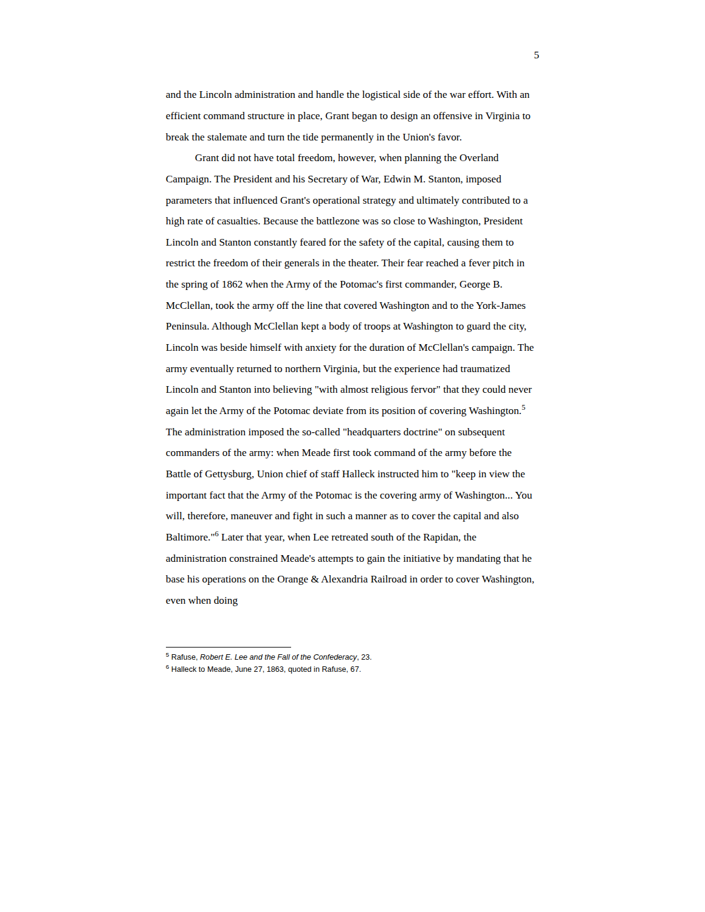5
and the Lincoln administration and handle the logistical side of the war effort. With an efficient command structure in place, Grant began to design an offensive in Virginia to break the stalemate and turn the tide permanently in the Union's favor.
Grant did not have total freedom, however, when planning the Overland Campaign. The President and his Secretary of War, Edwin M. Stanton, imposed parameters that influenced Grant's operational strategy and ultimately contributed to a high rate of casualties. Because the battlezone was so close to Washington, President Lincoln and Stanton constantly feared for the safety of the capital, causing them to restrict the freedom of their generals in the theater. Their fear reached a fever pitch in the spring of 1862 when the Army of the Potomac's first commander, George B. McClellan, took the army off the line that covered Washington and to the York-James Peninsula. Although McClellan kept a body of troops at Washington to guard the city, Lincoln was beside himself with anxiety for the duration of McClellan's campaign. The army eventually returned to northern Virginia, but the experience had traumatized Lincoln and Stanton into believing "with almost religious fervor" that they could never again let the Army of the Potomac deviate from its position of covering Washington.5 The administration imposed the so-called "headquarters doctrine" on subsequent commanders of the army: when Meade first took command of the army before the Battle of Gettysburg, Union chief of staff Halleck instructed him to "keep in view the important fact that the Army of the Potomac is the covering army of Washington... You will, therefore, maneuver and fight in such a manner as to cover the capital and also Baltimore."6 Later that year, when Lee retreated south of the Rapidan, the administration constrained Meade's attempts to gain the initiative by mandating that he base his operations on the Orange & Alexandria Railroad in order to cover Washington, even when doing
5 Rafuse, Robert E. Lee and the Fall of the Confederacy, 23.
6 Halleck to Meade, June 27, 1863, quoted in Rafuse, 67.